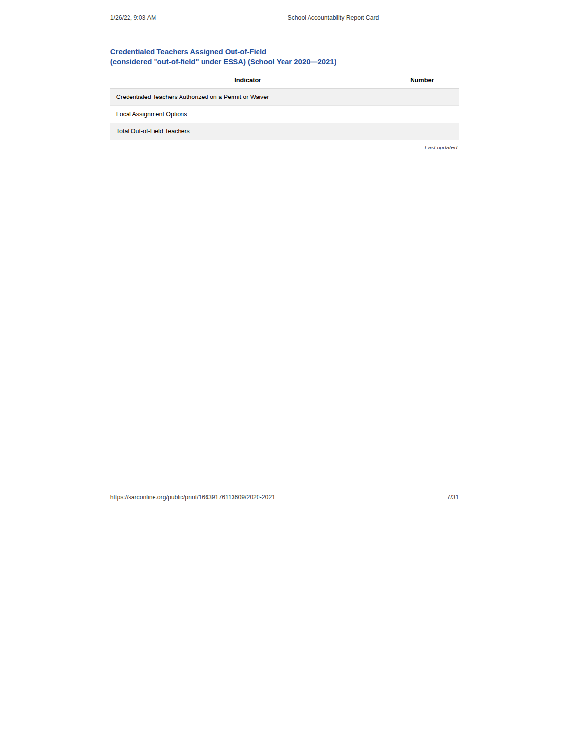1/26/22, 9:03 AM
School Accountability Report Card
Credentialed Teachers Assigned Out-of-Field
(considered "out-of-field" under ESSA) (School Year 2020—2021)
| Indicator | Number |
| --- | --- |
| Credentialed Teachers Authorized on a Permit or Waiver | |
| Local Assignment Options | |
| Total Out-of-Field Teachers | |
Last updated:
https://sarconline.org/public/print/16639176113609/2020-2021
7/31